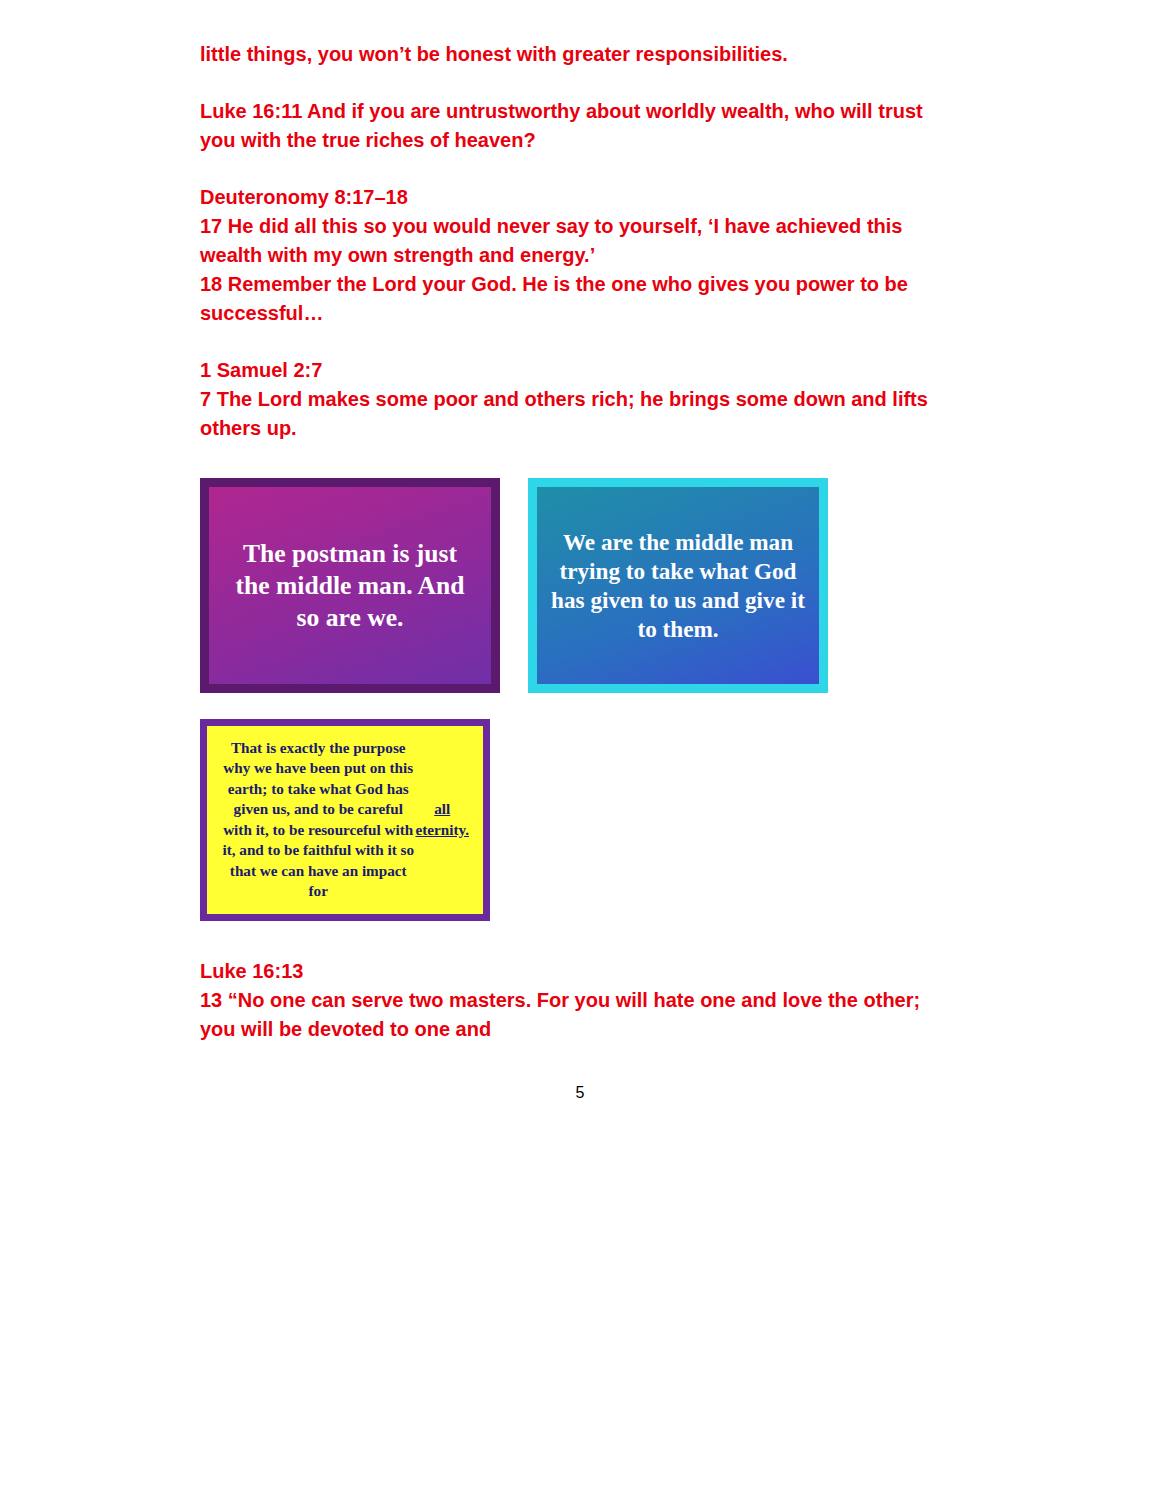little things, you won’t be honest with greater responsibilities.
Luke 16:11 And if you are untrustworthy about worldly wealth, who will trust you with the true riches of heaven?
Deuteronomy 8:17–18
17 He did all this so you would never say to yourself, ‘I have achieved this wealth with my own strength and energy.’
18 Remember the Lord your God. He is the one who gives you power to be successful…
1 Samuel 2:7
7 The Lord makes some poor and others rich; he brings some down and lifts others up.
The postman is just the middle man. And so are we.
We are the middle man trying to take what God has given to us and give it to them.
That is exactly the purpose why we have been put on this earth; to take what God has given us, and to be careful with it, to be resourceful with it, and to be faithful with it so that we can have an impact for all eternity.
Luke 16:13
13 “No one can serve two masters. For you will hate one and love the other; you will be devoted to one and
5